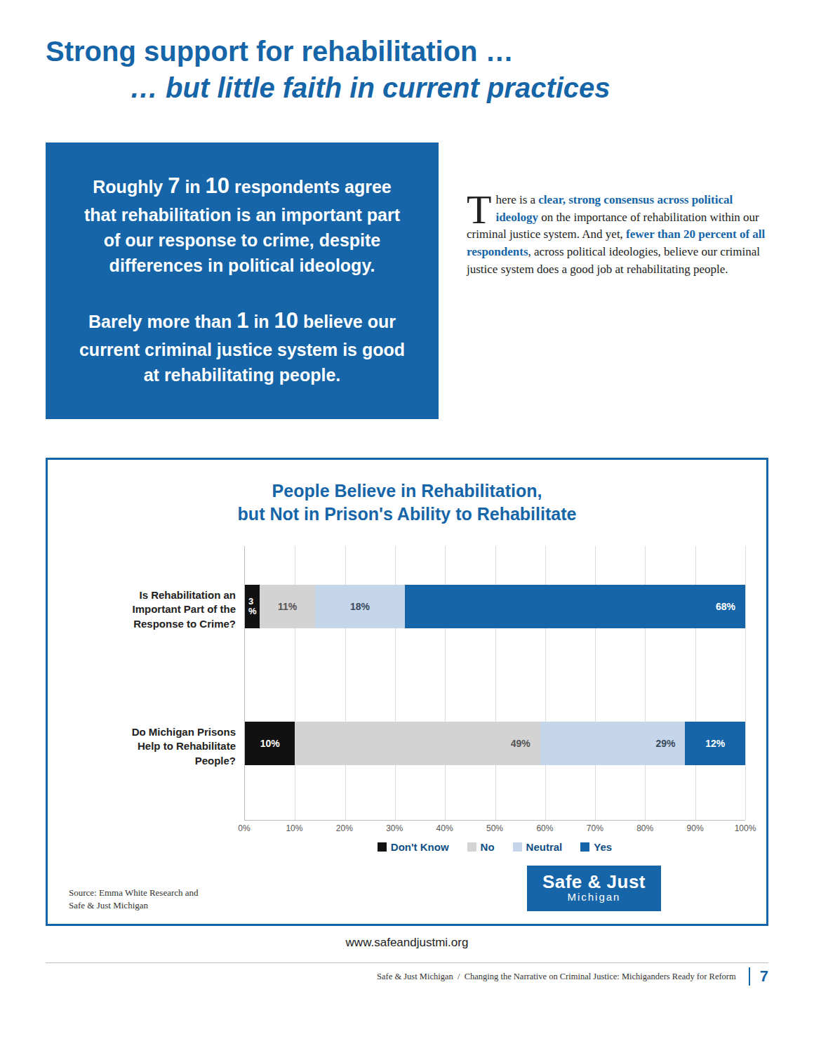Strong support for rehabilitation … … but little faith in current practices
Roughly 7 in 10 respondents agree that rehabilitation is an important part of our response to crime, despite differences in political ideology.
Barely more than 1 in 10 believe our current criminal justice system is good at rehabilitating people.
There is a clear, strong consensus across political ideology on the importance of rehabilitation within our criminal justice system. And yet, fewer than 20 percent of all respondents, across political ideologies, believe our criminal justice system does a good job at rehabilitating people.
People Believe in Rehabilitation,
but Not in Prison's Ability to Rehabilitate
Is Rehabilitation an
Important Part of the
Response to Crime?
Do Michigan Prisons
Help to Rehabilitate
People?
3
%
11%
18%
68%
10%
49%
29%
12%
0% 10% 20% 30% 40% 50% 60% 70% 80% 90% 100%
Don't Know
No
Neutral
Yes
Source: Emma White Research and
Safe & Just Michigan
Safe & Just
Michigan
www.safeandjustmi.org
Safe & Just Michigan / Changing the Narrative on Criminal Justice: Michiganders Ready for Reform
7